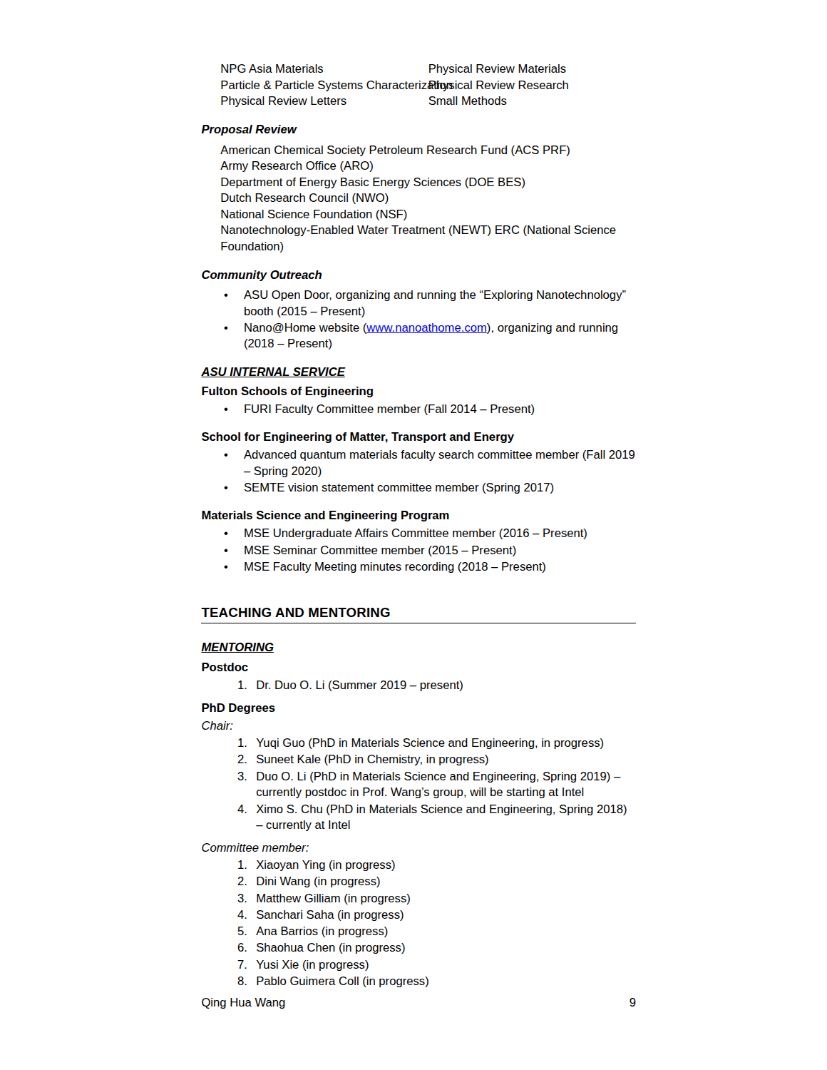NPG Asia Materials
Particle & Particle Systems Characterization
Physical Review Letters
Physical Review Materials
Physical Review Research
Small Methods
Proposal Review
American Chemical Society Petroleum Research Fund (ACS PRF)
Army Research Office (ARO)
Department of Energy Basic Energy Sciences (DOE BES)
Dutch Research Council (NWO)
National Science Foundation (NSF)
Nanotechnology-Enabled Water Treatment (NEWT) ERC (National Science Foundation)
Community Outreach
ASU Open Door, organizing and running the “Exploring Nanotechnology” booth (2015 – Present)
Nano@Home website (www.nanoathome.com), organizing and running (2018 – Present)
ASU INTERNAL SERVICE
Fulton Schools of Engineering
FURI Faculty Committee member (Fall 2014 – Present)
School for Engineering of Matter, Transport and Energy
Advanced quantum materials faculty search committee member (Fall 2019 – Spring 2020)
SEMTE vision statement committee member (Spring 2017)
Materials Science and Engineering Program
MSE Undergraduate Affairs Committee member (2016 – Present)
MSE Seminar Committee member (2015 – Present)
MSE Faculty Meeting minutes recording (2018 – Present)
TEACHING AND MENTORING
MENTORING
Postdoc
Dr. Duo O. Li (Summer 2019 – present)
PhD Degrees
Chair:
Yuqi Guo (PhD in Materials Science and Engineering, in progress)
Suneet Kale (PhD in Chemistry, in progress)
Duo O. Li (PhD in Materials Science and Engineering, Spring 2019) – currently postdoc in Prof. Wang’s group, will be starting at Intel
Ximo S. Chu (PhD in Materials Science and Engineering, Spring 2018) – currently at Intel
Committee member:
Xiaoyan Ying (in progress)
Dini Wang (in progress)
Matthew Gilliam (in progress)
Sanchari Saha (in progress)
Ana Barrios (in progress)
Shaohua Chen (in progress)
Yusi Xie (in progress)
Pablo Guimera Coll (in progress)
Qing Hua Wang 9